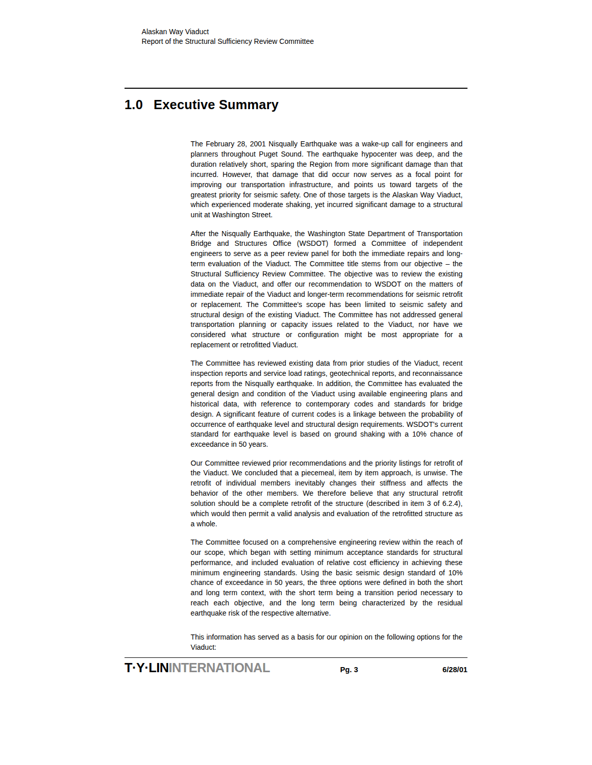Alaskan Way Viaduct
Report of the Structural Sufficiency Review Committee
1.0 Executive Summary
The February 28, 2001 Nisqually Earthquake was a wake-up call for engineers and planners throughout Puget Sound. The earthquake hypocenter was deep, and the duration relatively short, sparing the Region from more significant damage than that incurred. However, that damage that did occur now serves as a focal point for improving our transportation infrastructure, and points us toward targets of the greatest priority for seismic safety. One of those targets is the Alaskan Way Viaduct, which experienced moderate shaking, yet incurred significant damage to a structural unit at Washington Street.
After the Nisqually Earthquake, the Washington State Department of Transportation Bridge and Structures Office (WSDOT) formed a Committee of independent engineers to serve as a peer review panel for both the immediate repairs and long-term evaluation of the Viaduct. The Committee title stems from our objective – the Structural Sufficiency Review Committee. The objective was to review the existing data on the Viaduct, and offer our recommendation to WSDOT on the matters of immediate repair of the Viaduct and longer-term recommendations for seismic retrofit or replacement. The Committee's scope has been limited to seismic safety and structural design of the existing Viaduct. The Committee has not addressed general transportation planning or capacity issues related to the Viaduct, nor have we considered what structure or configuration might be most appropriate for a replacement or retrofitted Viaduct.
The Committee has reviewed existing data from prior studies of the Viaduct, recent inspection reports and service load ratings, geotechnical reports, and reconnaissance reports from the Nisqually earthquake. In addition, the Committee has evaluated the general design and condition of the Viaduct using available engineering plans and historical data, with reference to contemporary codes and standards for bridge design. A significant feature of current codes is a linkage between the probability of occurrence of earthquake level and structural design requirements. WSDOT's current standard for earthquake level is based on ground shaking with a 10% chance of exceedance in 50 years.
Our Committee reviewed prior recommendations and the priority listings for retrofit of the Viaduct. We concluded that a piecemeal, item by item approach, is unwise. The retrofit of individual members inevitably changes their stiffness and affects the behavior of the other members. We therefore believe that any structural retrofit solution should be a complete retrofit of the structure (described in item 3 of 6.2.4), which would then permit a valid analysis and evaluation of the retrofitted structure as a whole.
The Committee focused on a comprehensive engineering review within the reach of our scope, which began with setting minimum acceptance standards for structural performance, and included evaluation of relative cost efficiency in achieving these minimum engineering standards. Using the basic seismic design standard of 10% chance of exceedance in 50 years, the three options were defined in both the short and long term context, with the short term being a transition period necessary to reach each objective, and the long term being characterized by the residual earthquake risk of the respective alternative.
This information has served as a basis for our opinion on the following options for the Viaduct:
T·Y·LIN INTERNATIONAL
Pg. 3
6/28/01